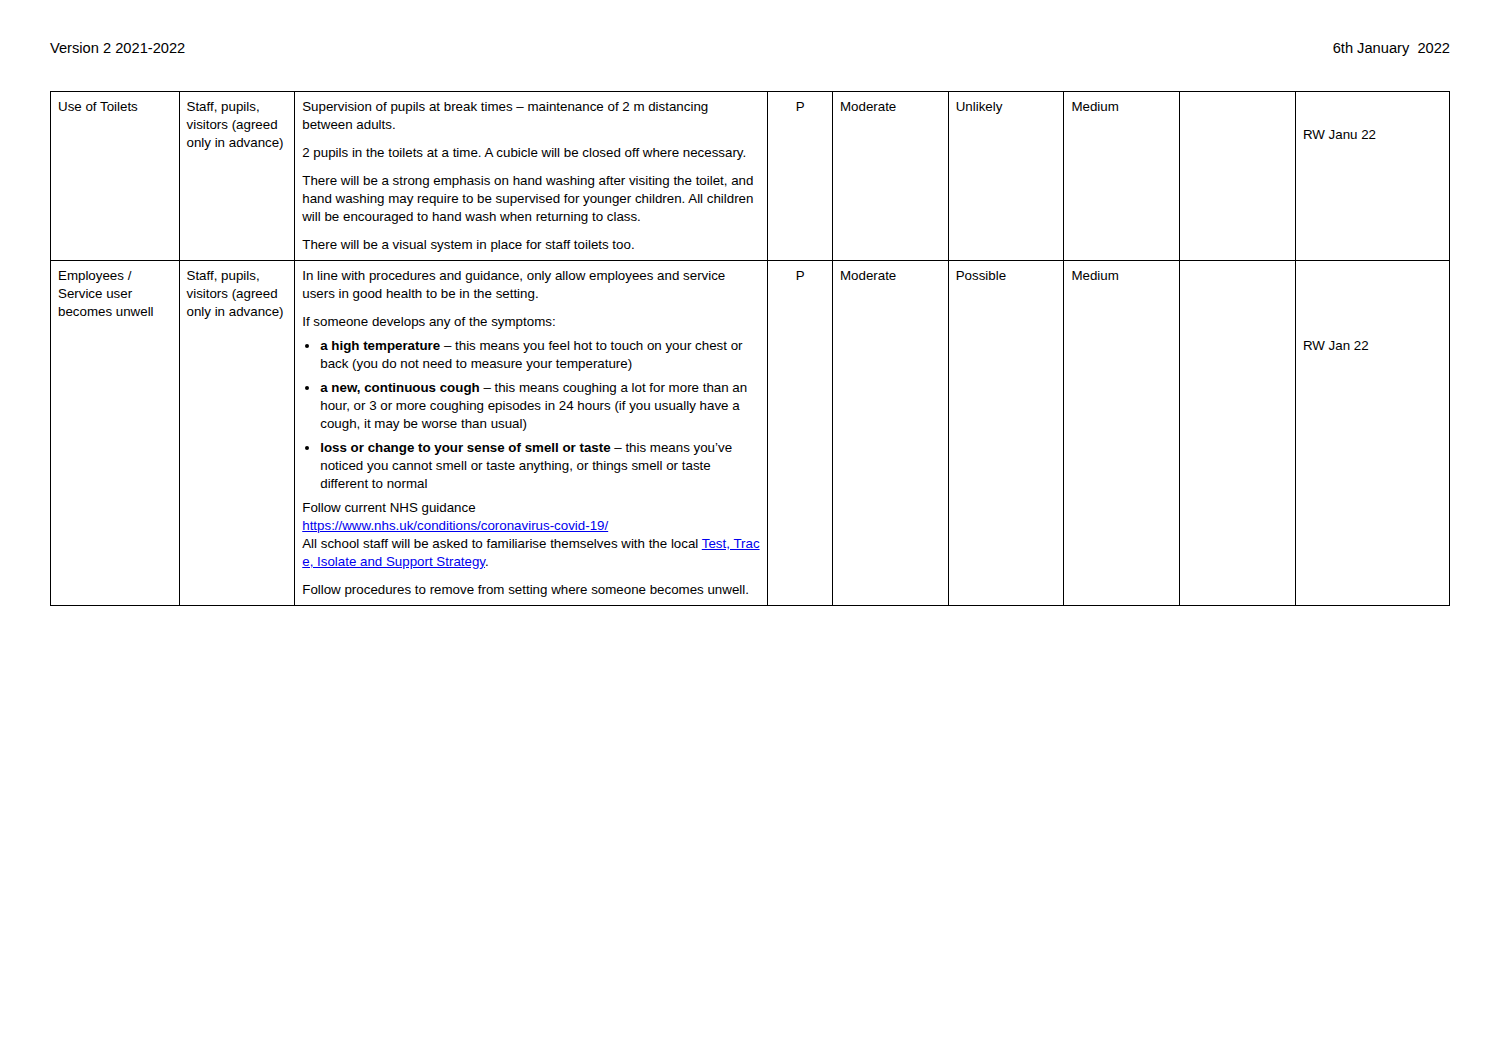Version 2 2021-2022 6th January 2022
| Use of Toilets | Staff, pupils, visitors (agreed only in advance) | Supervision of pupils at break times – maintenance of 2 m distancing between adults. 2 pupils in the toilets at a time. A cubicle will be closed off where necessary. There will be a strong emphasis on hand washing after visiting the toilet, and hand washing may require to be supervised for younger children. All children will be encouraged to hand wash when returning to class. There will be a visual system in place for staff toilets too. | P | Moderate | Unlikely | Medium | | RW Janu 22 |
| Employees / Service user becomes unwell | Staff, pupils, visitors (agreed only in advance) | In line with procedures and guidance, only allow employees and service users in good health to be in the setting. If someone develops any of the symptoms: a high temperature – this means you feel hot to touch on your chest or back (you do not need to measure your temperature) a new, continuous cough – this means coughing a lot for more than an hour, or 3 or more coughing episodes in 24 hours (if you usually have a cough, it may be worse than usual) loss or change to your sense of smell or taste – this means you’ve noticed you cannot smell or taste anything, or things smell or taste different to normal Follow current NHS guidance https://www.nhs.uk/conditions/coronavirus-covid-19/ All school staff will be asked to familiarise themselves with the local Test, Trace, Isolate and Support Strategy . Follow procedures to remove from setting where someone becomes unwell. | P | Moderate | Possible | Medium | | RW Jan 22 |